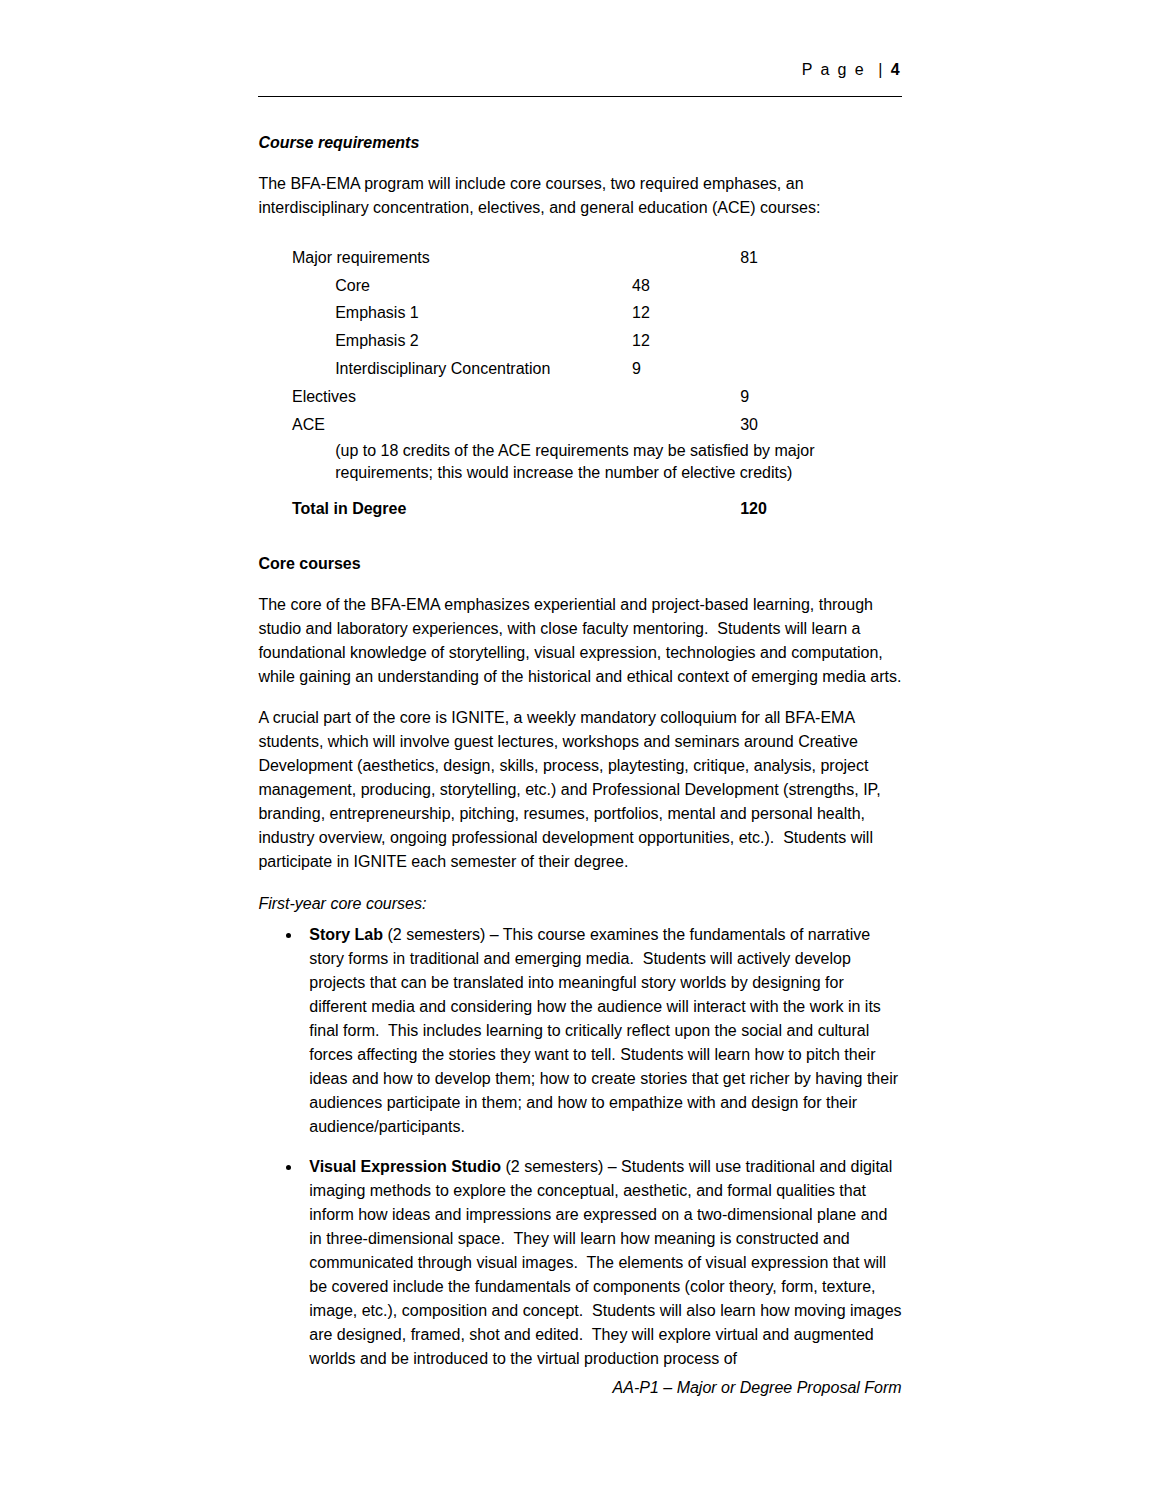P a g e | 4
Course requirements
The BFA-EMA program will include core courses, two required emphases, an interdisciplinary concentration, electives, and general education (ACE) courses:
| Major requirements | | 81 |
| Core | 48 | |
| Emphasis 1 | 12 | |
| Emphasis 2 | 12 | |
| Interdisciplinary Concentration | 9 | |
| Electives | | 9 |
| ACE | | 30 |
| (up to 18 credits of the ACE requirements may be satisfied by major requirements; this would increase the number of elective credits) |
| Total in Degree | | 120 |
Core courses
The core of the BFA-EMA emphasizes experiential and project-based learning, through studio and laboratory experiences, with close faculty mentoring. Students will learn a foundational knowledge of storytelling, visual expression, technologies and computation, while gaining an understanding of the historical and ethical context of emerging media arts.
A crucial part of the core is IGNITE, a weekly mandatory colloquium for all BFA-EMA students, which will involve guest lectures, workshops and seminars around Creative Development (aesthetics, design, skills, process, playtesting, critique, analysis, project management, producing, storytelling, etc.) and Professional Development (strengths, IP, branding, entrepreneurship, pitching, resumes, portfolios, mental and personal health, industry overview, ongoing professional development opportunities, etc.). Students will participate in IGNITE each semester of their degree.
First-year core courses:
Story Lab (2 semesters) – This course examines the fundamentals of narrative story forms in traditional and emerging media. Students will actively develop projects that can be translated into meaningful story worlds by designing for different media and considering how the audience will interact with the work in its final form. This includes learning to critically reflect upon the social and cultural forces affecting the stories they want to tell. Students will learn how to pitch their ideas and how to develop them; how to create stories that get richer by having their audiences participate in them; and how to empathize with and design for their audience/participants.
Visual Expression Studio (2 semesters) – Students will use traditional and digital imaging methods to explore the conceptual, aesthetic, and formal qualities that inform how ideas and impressions are expressed on a two-dimensional plane and in three-dimensional space. They will learn how meaning is constructed and communicated through visual images. The elements of visual expression that will be covered include the fundamentals of components (color theory, form, texture, image, etc.), composition and concept. Students will also learn how moving images are designed, framed, shot and edited. They will explore virtual and augmented worlds and be introduced to the virtual production process of
AA-P1 – Major or Degree Proposal Form